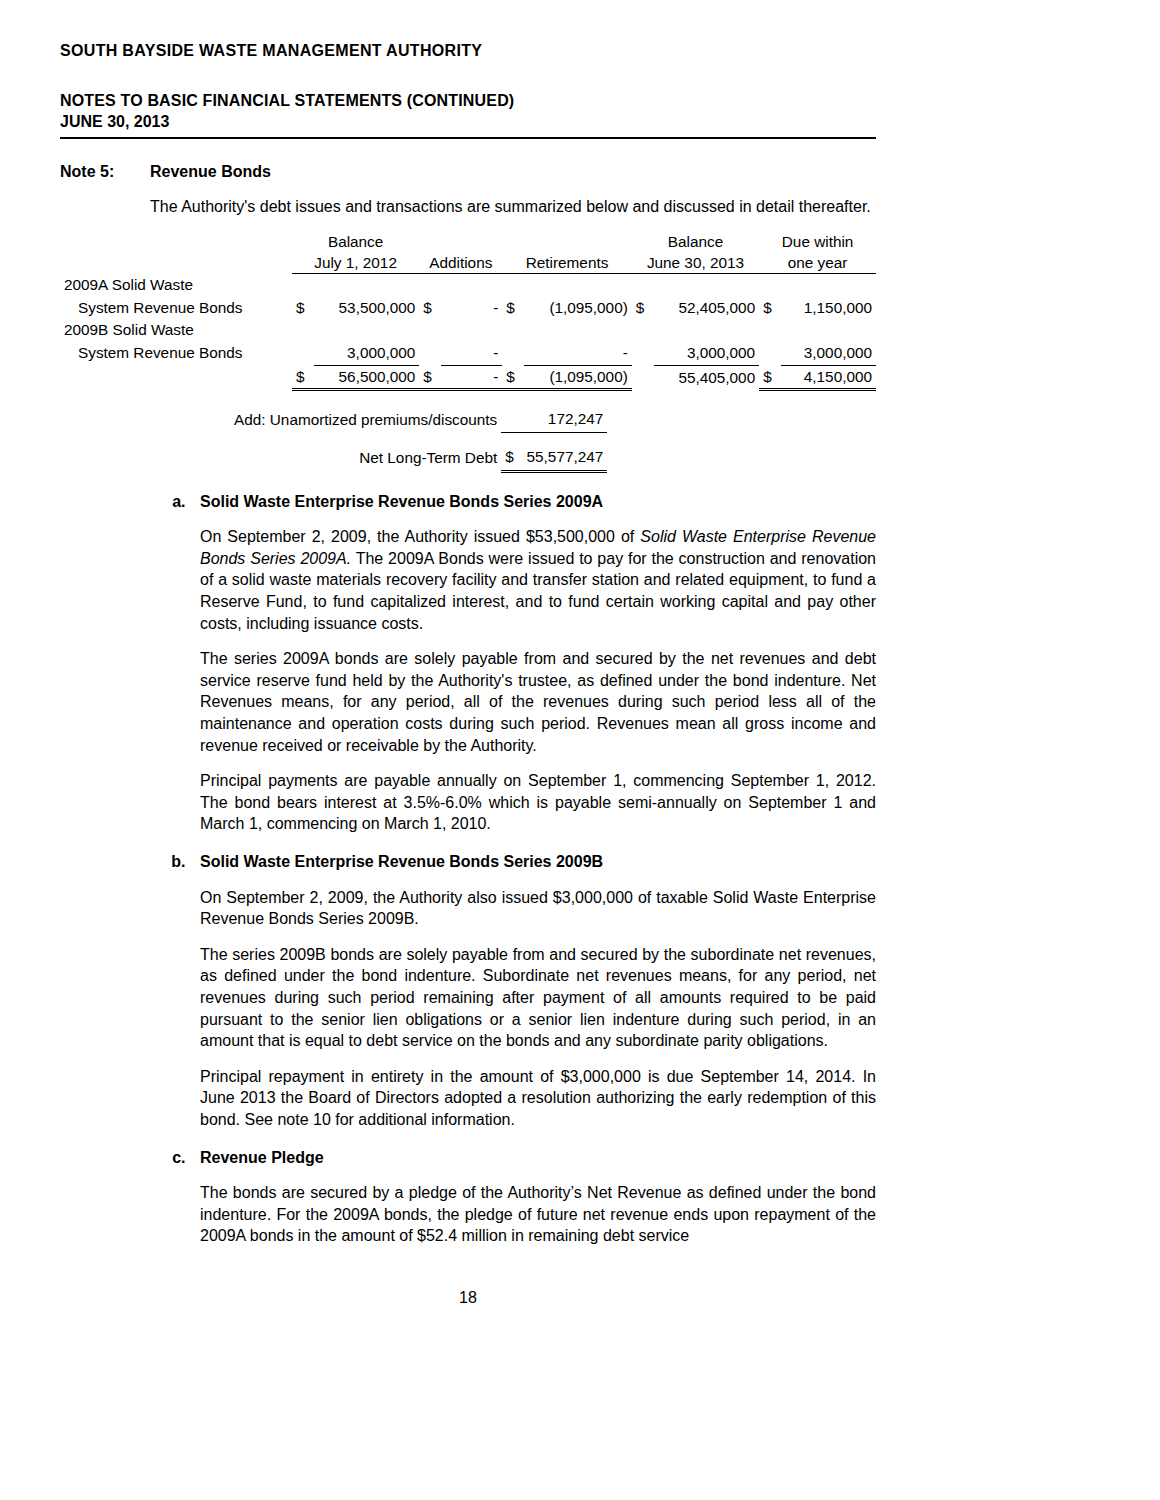SOUTH BAYSIDE WASTE MANAGEMENT AUTHORITY
NOTES TO BASIC FINANCIAL STATEMENTS (CONTINUED)
JUNE 30, 2013
Note 5: Revenue Bonds
The Authority's debt issues and transactions are summarized below and discussed in detail thereafter.
| | Balance | | | Balance | Due within |
| --- | --- | --- | --- | --- | --- |
| | July 1, 2012 | Additions | Retirements | June 30, 2013 | one year |
| 2009A Solid Waste | | | | | | | | | | |
| System Revenue Bonds | $ | 53,500,000 | $ | - | $ | (1,095,000) | $ | 52,405,000 | $ | 1,150,000 |
| 2009B Solid Waste | | | | | | | | | | |
| System Revenue Bonds | | 3,000,000 | | - | | - | | 3,000,000 | | 3,000,000 |
| | $ | 56,500,000 | $ | - | $ | (1,095,000) | | 55,405,000 | $ | 4,150,000 |
| Add: Unamortized premiums/discounts | 172,247 |
| Net Long-Term Debt | $ 55,577,247 |
Solid Waste Enterprise Revenue Bonds Series 2009A
On September 2, 2009, the Authority issued $53,500,000 of Solid Waste Enterprise Revenue Bonds Series 2009A. The 2009A Bonds were issued to pay for the construction and renovation of a solid waste materials recovery facility and transfer station and related equipment, to fund a Reserve Fund, to fund capitalized interest, and to fund certain working capital and pay other costs, including issuance costs.
The series 2009A bonds are solely payable from and secured by the net revenues and debt service reserve fund held by the Authority's trustee, as defined under the bond indenture. Net Revenues means, for any period, all of the revenues during such period less all of the maintenance and operation costs during such period. Revenues mean all gross income and revenue received or receivable by the Authority.
Principal payments are payable annually on September 1, commencing September 1, 2012. The bond bears interest at 3.5%-6.0% which is payable semi-annually on September 1 and March 1, commencing on March 1, 2010.
Solid Waste Enterprise Revenue Bonds Series 2009B
On September 2, 2009, the Authority also issued $3,000,000 of taxable Solid Waste Enterprise Revenue Bonds Series 2009B.
The series 2009B bonds are solely payable from and secured by the subordinate net revenues, as defined under the bond indenture. Subordinate net revenues means, for any period, net revenues during such period remaining after payment of all amounts required to be paid pursuant to the senior lien obligations or a senior lien indenture during such period, in an amount that is equal to debt service on the bonds and any subordinate parity obligations.
Principal repayment in entirety in the amount of $3,000,000 is due September 14, 2014. In June 2013 the Board of Directors adopted a resolution authorizing the early redemption of this bond. See note 10 for additional information.
Revenue Pledge
The bonds are secured by a pledge of the Authority’s Net Revenue as defined under the bond indenture. For the 2009A bonds, the pledge of future net revenue ends upon repayment of the 2009A bonds in the amount of $52.4 million in remaining debt service
18